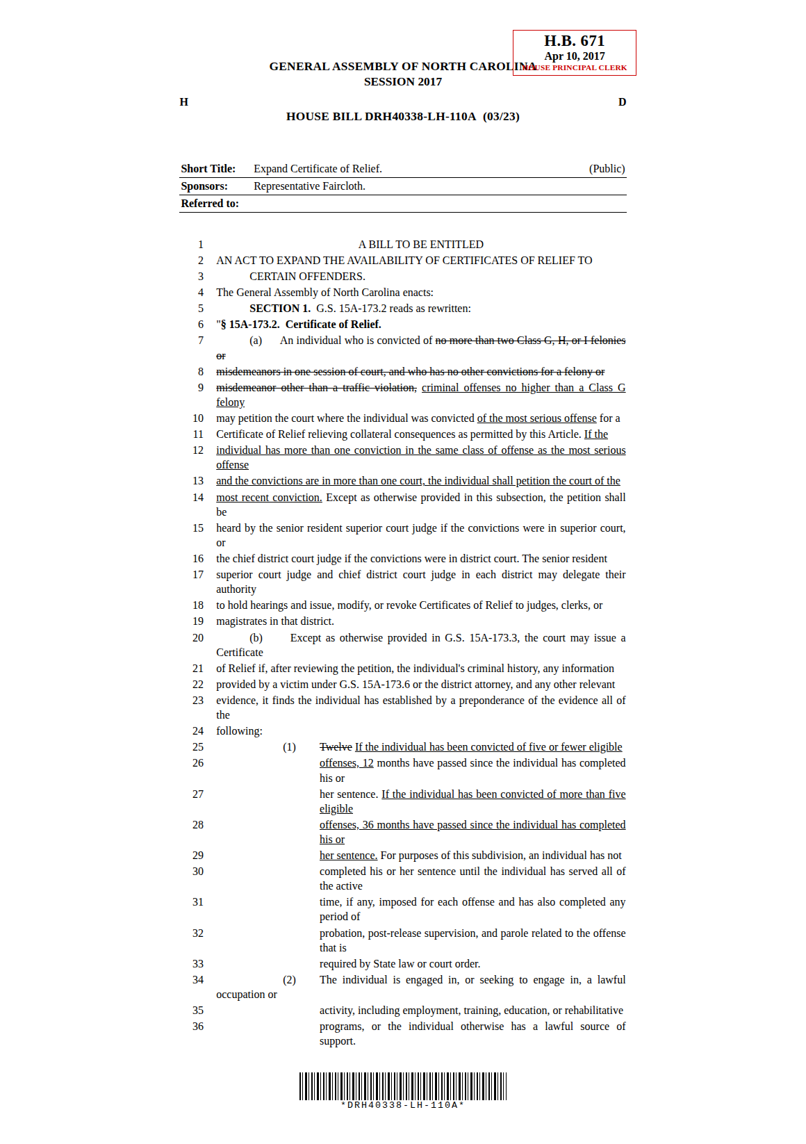H.B. 671
Apr 10, 2017
HOUSE PRINCIPAL CLERK
GENERAL ASSEMBLY OF NORTH CAROLINA
SESSION 2017
H D
HOUSE BILL DRH40338-LH-110A (03/23)
| Short Title: | Expand Certificate of Relief. | (Public) |
| Sponsors: | Representative Faircloth. |
| Referred to: | |
| 1 | A BILL TO BE ENTITLED |
| 2 | AN ACT TO EXPAND THE AVAILABILITY OF CERTIFICATES OF RELIEF TO |
| 3 | CERTAIN OFFENDERS. |
| 4 | The General Assembly of North Carolina enacts: |
| 5 | SECTION 1. G.S. 15A-173.2 reads as rewritten: |
| 6 | " § 15A-173.2. Certificate of Relief. |
| 7 | (a) An individual who is convicted of no more than two Class G, H, or I felonies or |
| 8 | misdemeanors in one session of court, and who has no other convictions for a felony or |
| 9 | misdemeanor other than a traffic violation, criminal offenses no higher than a Class G felony |
| 10 | may petition the court where the individual was convicted of the most serious offense for a |
| 11 | Certificate of Relief relieving collateral consequences as permitted by this Article. If the |
| 12 | individual has more than one conviction in the same class of offense as the most serious offense |
| 13 | and the convictions are in more than one court, the individual shall petition the court of the |
| 14 | most recent conviction. Except as otherwise provided in this subsection, the petition shall be |
| 15 | heard by the senior resident superior court judge if the convictions were in superior court, or |
| 16 | the chief district court judge if the convictions were in district court. The senior resident |
| 17 | superior court judge and chief district court judge in each district may delegate their authority |
| 18 | to hold hearings and issue, modify, or revoke Certificates of Relief to judges, clerks, or |
| 19 | magistrates in that district. |
| 20 | (b) Except as otherwise provided in G.S. 15A-173.3, the court may issue a Certificate |
| 21 | of Relief if, after reviewing the petition, the individual's criminal history, any information |
| 22 | provided by a victim under G.S. 15A-173.6 or the district attorney, and any other relevant |
| 23 | evidence, it finds the individual has established by a preponderance of the evidence all of the |
| 24 | following: |
| 25 | (1) Twelve If the individual has been convicted of five or fewer eligible |
| 26 | offenses, 12 months have passed since the individual has completed his or |
| 27 | her sentence. If the individual has been convicted of more than five eligible |
| 28 | offenses, 36 months have passed since the individual has completed his or |
| 29 | her sentence. For purposes of this subdivision, an individual has not |
| 30 | completed his or her sentence until the individual has served all of the active |
| 31 | time, if any, imposed for each offense and has also completed any period of |
| 32 | probation, post-release supervision, and parole related to the offense that is |
| 33 | required by State law or court order. |
| 34 | (2) The individual is engaged in, or seeking to engage in, a lawful occupation or |
| 35 | activity, including employment, training, education, or rehabilitative |
| 36 | programs, or the individual otherwise has a lawful source of support. |
*DRH40338-LH-110A*